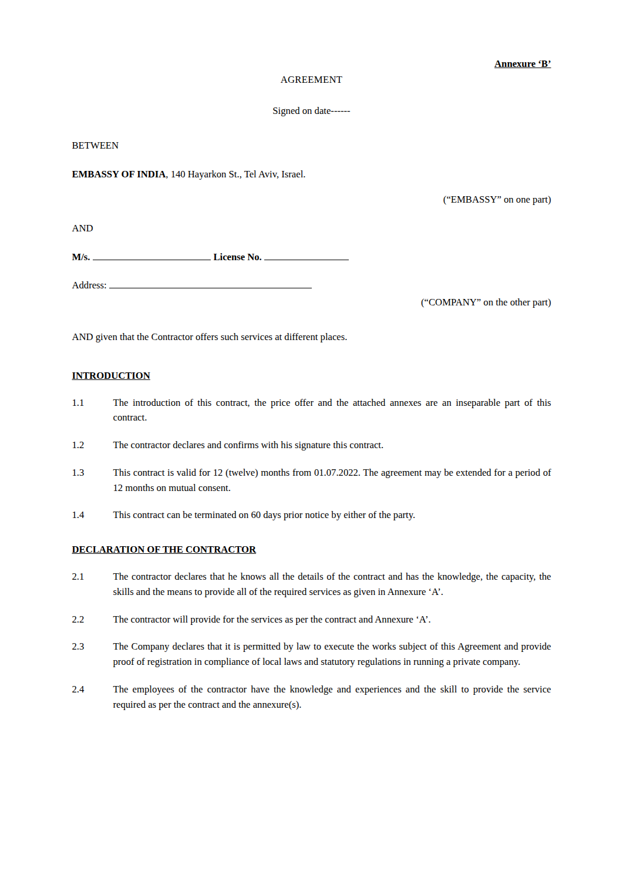Annexure ‘B’
AGREEMENT
Signed on date------
BETWEEN
EMBASSY OF INDIA, 140 Hayarkon St., Tel Aviv, Israel.
(“EMBASSY” on one part)
AND
M/s. License No.
Address:
(“COMPANY” on the other part)
AND given that the Contractor offers such services at different places.
INTRODUCTION
1.1 The introduction of this contract, the price offer and the attached annexes are an inseparable part of this contract.
1.2 The contractor declares and confirms with his signature this contract.
1.3 This contract is valid for 12 (twelve) months from 01.07.2022. The agreement may be extended for a period of 12 months on mutual consent.
1.4 This contract can be terminated on 60 days prior notice by either of the party.
DECLARATION OF THE CONTRACTOR
2.1 The contractor declares that he knows all the details of the contract and has the knowledge, the capacity, the skills and the means to provide all of the required services as given in Annexure ‘A’.
2.2 The contractor will provide for the services as per the contract and Annexure ‘A’.
2.3 The Company declares that it is permitted by law to execute the works subject of this Agreement and provide proof of registration in compliance of local laws and statutory regulations in running a private company.
2.4 The employees of the contractor have the knowledge and experiences and the skill to provide the service required as per the contract and the annexure(s).